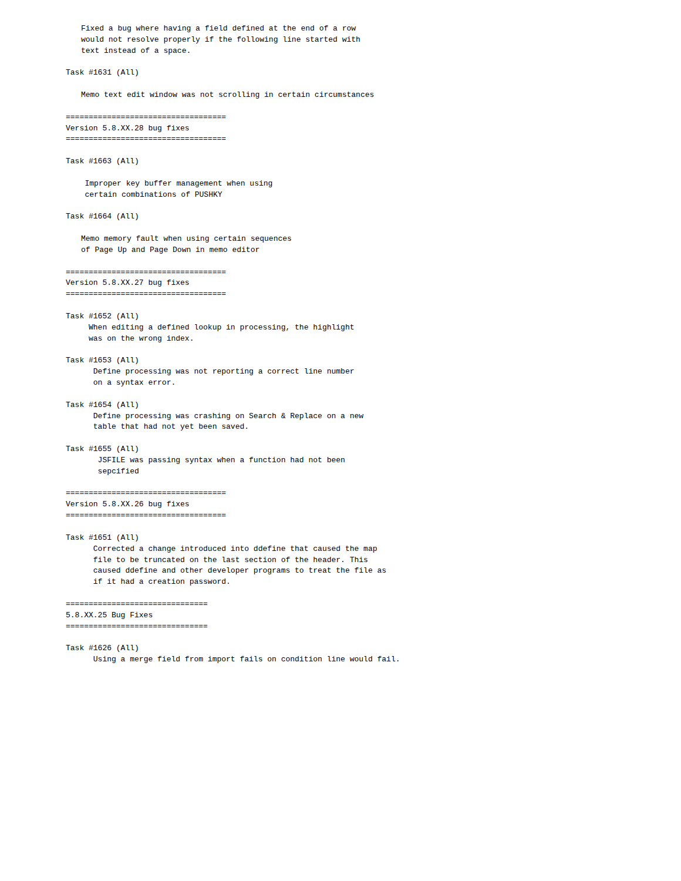Fixed a bug where having a field defined at the end of a row
would not resolve properly if the following line started with
text instead of a space.
Task #1631 (All)
Memo text edit window was not scrolling in certain circumstances
===================================
Version 5.8.XX.28 bug fixes
===================================
Task #1663 (All)
Improper key buffer management when using
certain combinations of PUSHKY
Task #1664 (All)
Memo memory fault when using certain sequences
of Page Up and Page Down in memo editor
===================================
Version 5.8.XX.27 bug fixes
===================================
Task #1652 (All)
     When editing a defined lookup in processing, the highlight
     was on the wrong index.
Task #1653 (All)
      Define processing was not reporting a correct line number
      on a syntax error.
Task #1654 (All)
      Define processing was crashing on Search & Replace on a new
      table that had not yet been saved.
Task #1655 (All)
       JSFILE was passing syntax when a function had not been
       sepcified
===================================
Version 5.8.XX.26 bug fixes
===================================
Task #1651 (All)
      Corrected a change introduced into ddefine that caused the map
      file to be truncated on the last section of the header. This
      caused ddefine and other developer programs to treat the file as
      if it had a creation password.
===============================
5.8.XX.25 Bug Fixes
===============================
Task #1626 (All)
      Using a merge field from import fails on condition line would fail.